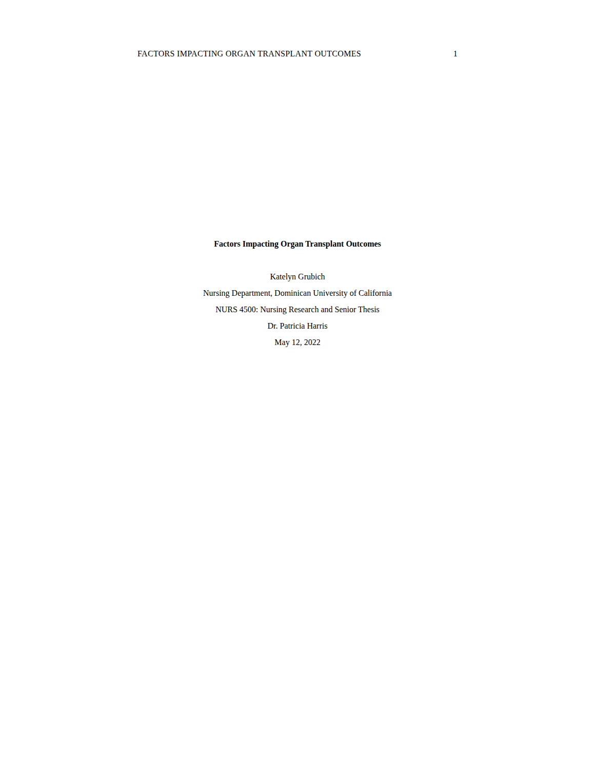Factors Impacting Organ Transplant Outcomes 1
Factors Impacting Organ Transplant Outcomes
Katelyn Grubich
Nursing Department, Dominican University of California
NURS 4500: Nursing Research and Senior Thesis
Dr. Patricia Harris
May 12, 2022